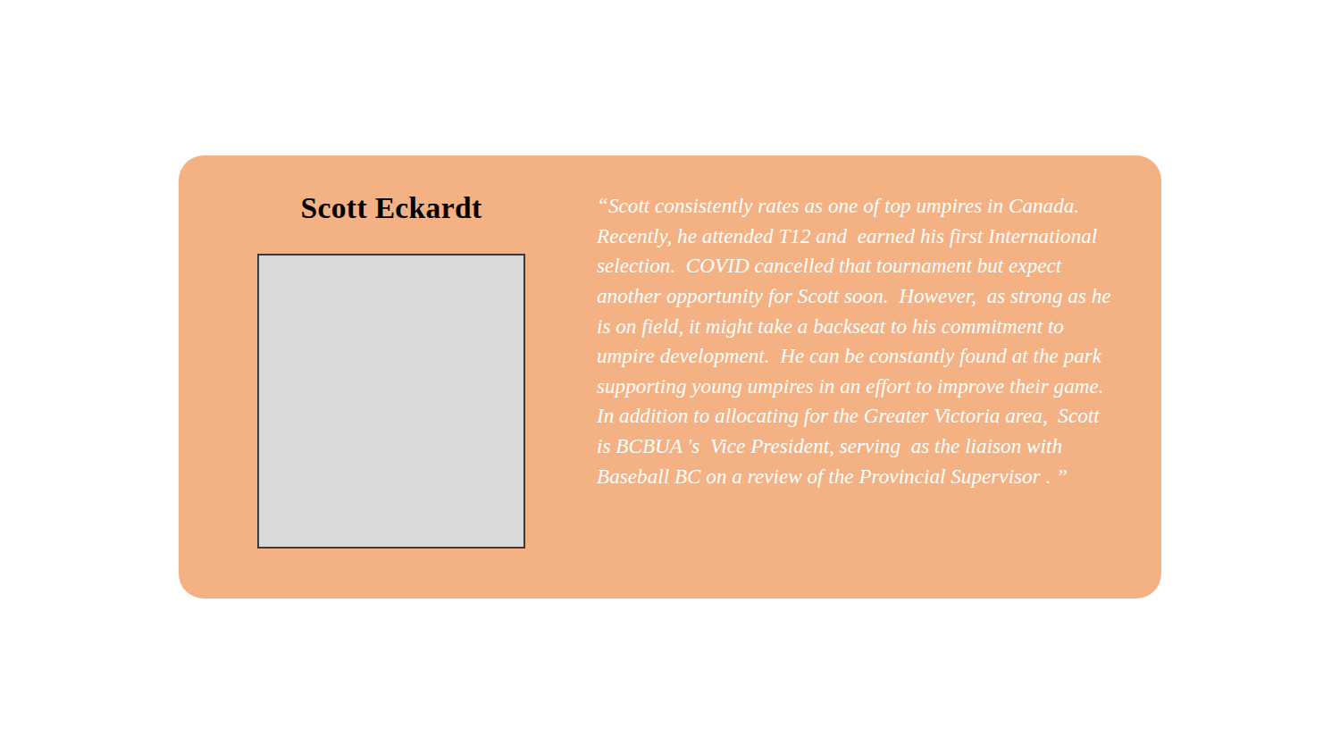Scott Eckardt
“Scott consistently rates as one of top umpires in Canada. Recently, he attended T12 and earned his first International selection. COVID cancelled that tournament but expect another opportunity for Scott soon. However, as strong as he is on field, it might take a backseat to his commitment to umpire development. He can be constantly found at the park supporting young umpires in an effort to improve their game. In addition to allocating for the Greater Victoria area, Scott is BCBUA 's Vice President, serving as the liaison with Baseball BC on a review of the Provincial Supervisor . ”